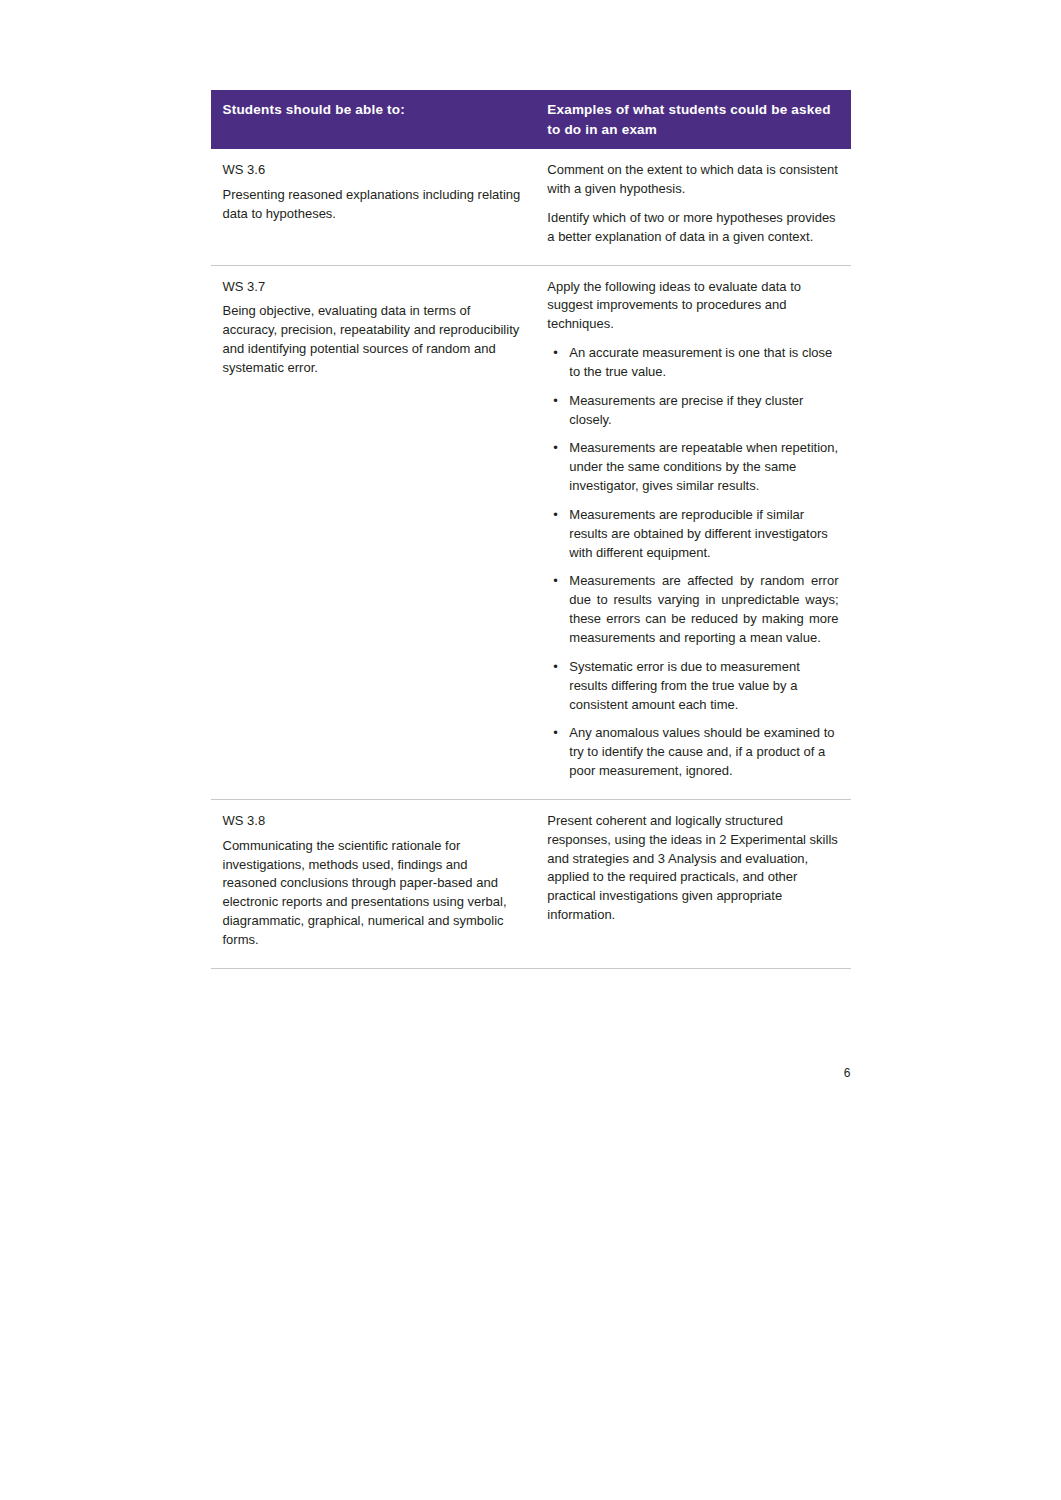| Students should be able to: | Examples of what students could be asked to do in an exam |
| --- | --- |
| WS 3.6 Presenting reasoned explanations including relating data to hypotheses. | Comment on the extent to which data is consistent with a given hypothesis. Identify which of two or more hypotheses provides a better explanation of data in a given context. |
| WS 3.7 Being objective, evaluating data in terms of accuracy, precision, repeatability and reproducibility and identifying potential sources of random and systematic error. | Apply the following ideas to evaluate data to suggest improvements to procedures and techniques. An accurate measurement is one that is close to the true value. Measurements are precise if they cluster closely. Measurements are repeatable when repetition, under the same conditions by the same investigator, gives similar results. Measurements are reproducible if similar results are obtained by different investigators with different equipment. Measurements are affected by random error due to results varying in unpredictable ways; these errors can be reduced by making more measurements and reporting a mean value. Systematic error is due to measurement results differing from the true value by a consistent amount each time. Any anomalous values should be examined to try to identify the cause and, if a product of a poor measurement, ignored. |
| WS 3.8 Communicating the scientific rationale for investigations, methods used, findings and reasoned conclusions through paper-based and electronic reports and presentations using verbal, diagrammatic, graphical, numerical and symbolic forms. | Present coherent and logically structured responses, using the ideas in 2 Experimental skills and strategies and 3 Analysis and evaluation, applied to the required practicals, and other practical investigations given appropriate information. |
6